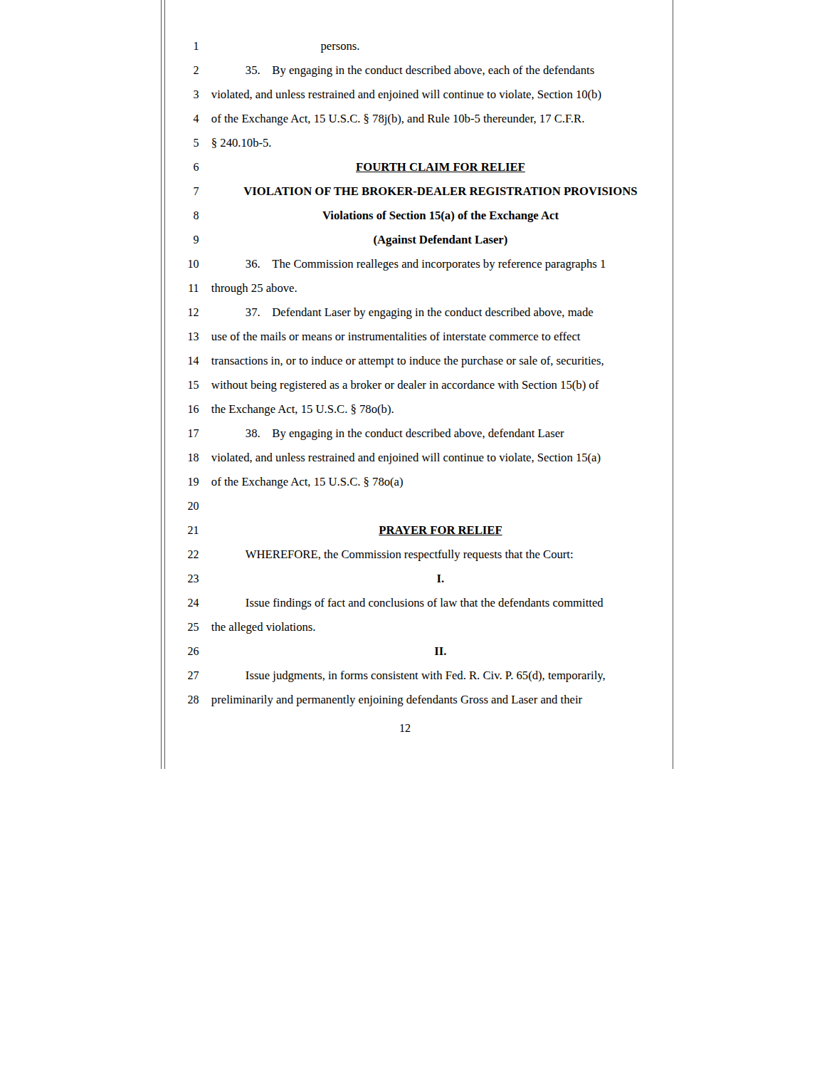| 1 | persons. |
| 2 | 35. By engaging in the conduct described above, each of the defendants |
| 3 | violated, and unless restrained and enjoined will continue to violate, Section 10(b) |
| 4 | of the Exchange Act, 15 U.S.C. § 78j(b), and Rule 10b-5 thereunder, 17 C.F.R. |
| 5 | § 240.10b-5. |
| 6 | FOURTH CLAIM FOR RELIEF |
| 7 | VIOLATION OF THE BROKER-DEALER REGISTRATION PROVISIONS |
| 8 | Violations of Section 15(a) of the Exchange Act |
| 9 | (Against Defendant Laser) |
| 10 | 36. The Commission realleges and incorporates by reference paragraphs 1 |
| 11 | through 25 above. |
| 12 | 37. Defendant Laser by engaging in the conduct described above, made |
| 13 | use of the mails or means or instrumentalities of interstate commerce to effect |
| 14 | transactions in, or to induce or attempt to induce the purchase or sale of, securities, |
| 15 | without being registered as a broker or dealer in accordance with Section 15(b) of |
| 16 | the Exchange Act, 15 U.S.C. § 78o(b). |
| 17 | 38. By engaging in the conduct described above, defendant Laser |
| 18 | violated, and unless restrained and enjoined will continue to violate, Section 15(a) |
| 19 | of the Exchange Act, 15 U.S.C. § 78o(a) |
| 20 | |
| 21 | PRAYER FOR RELIEF |
| 22 | WHEREFORE, the Commission respectfully requests that the Court: |
| 23 | I. |
| 24 | Issue findings of fact and conclusions of law that the defendants committed |
| 25 | the alleged violations. |
| 26 | II. |
| 27 | Issue judgments, in forms consistent with Fed. R. Civ. P. 65(d), temporarily, |
| 28 | preliminarily and permanently enjoining defendants Gross and Laser and their |
12